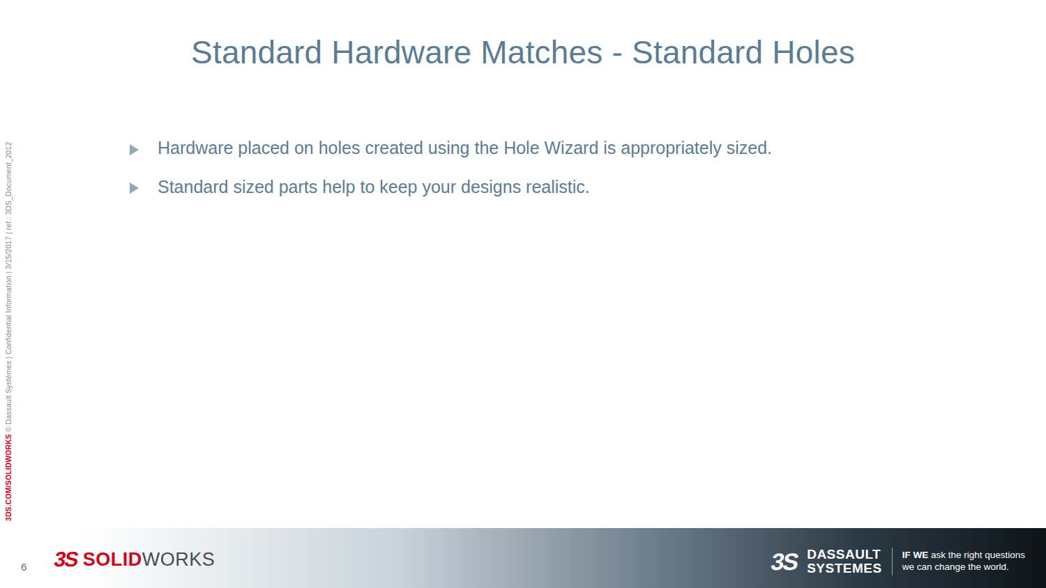Standard Hardware Matches - Standard Holes
Hardware placed on holes created using the Hole Wizard is appropriately sized.
Standard sized parts help to keep your designs realistic.
3DS.COM/SOLIDWORKS © Dassault Systèmes | Confidential Information | 3/15/2017 | ref.: 3DS_Document_2012
6
3S SOLIDWORKS
3S DASSAULT
SYSTEMES IF WE ask the right questions
we can change the world.